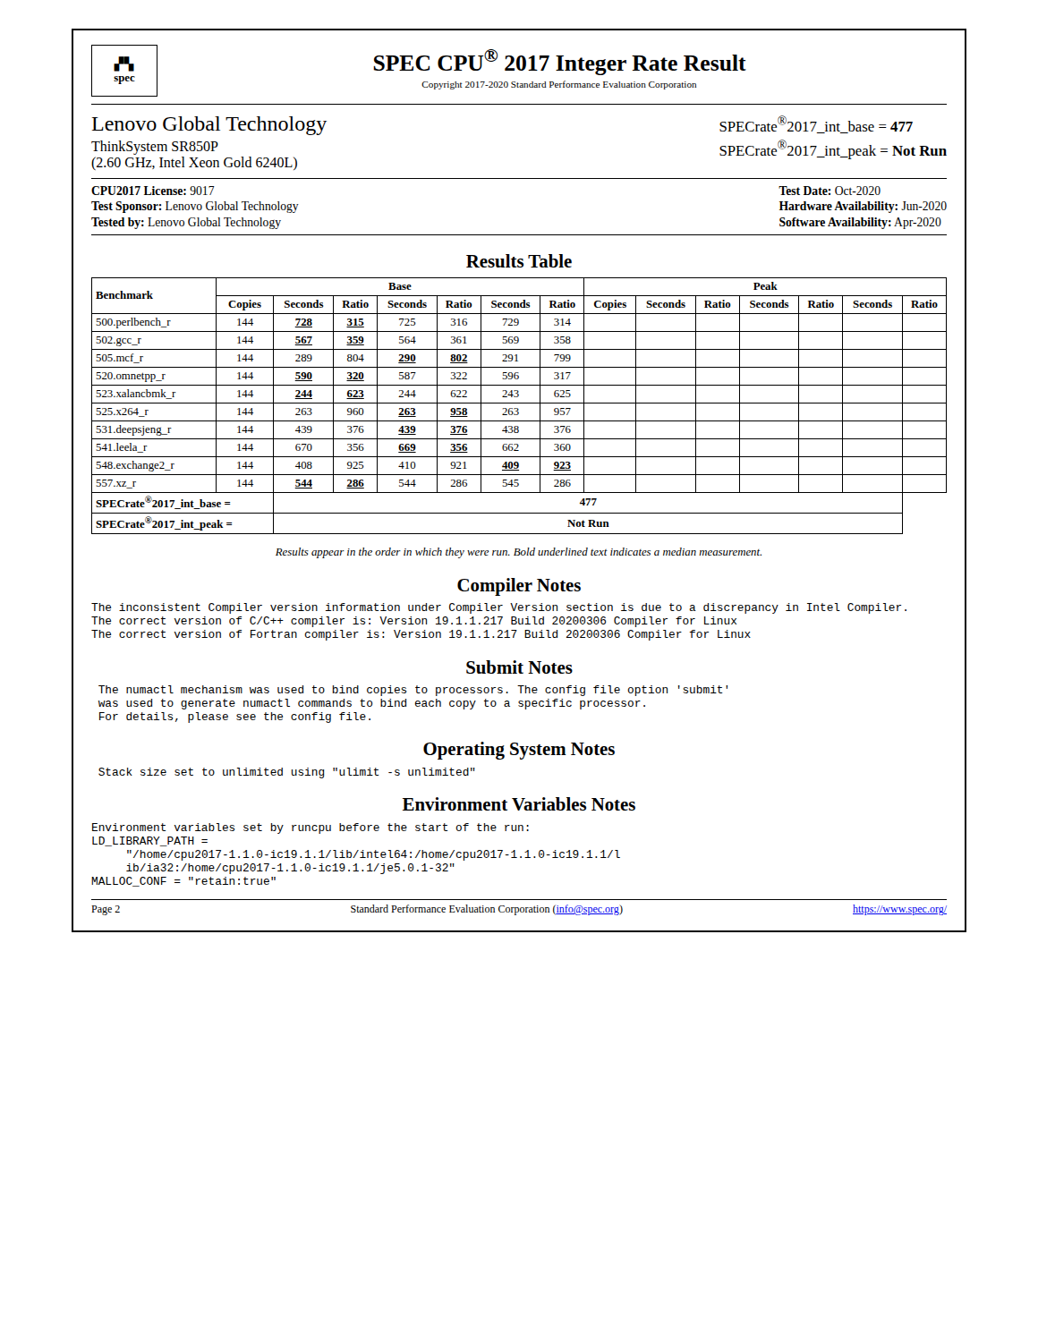▞▚ spec
SPEC CPU® 2017 Integer Rate Result
Copyright 2017-2020 Standard Performance Evaluation Corporation
Lenovo Global Technology
ThinkSystem SR850P
(2.60 GHz, Intel Xeon Gold 6240L)
SPECrate®2017_int_base = 477
SPECrate®2017_int_peak = Not Run
CPU2017 License: 9017
Test Sponsor: Lenovo Global Technology
Tested by: Lenovo Global Technology
Test Date: Oct-2020
Hardware Availability: Jun-2020
Software Availability: Apr-2020
Results Table
| Benchmark | Base | Peak |
| --- | --- | --- |
| Copies | Seconds | Ratio | Seconds | Ratio | Seconds | Ratio | Copies | Seconds | Ratio | Seconds | Ratio | Seconds | Ratio |
| 500.perlbench_r | 144 | 728 | 315 | 725 | 316 | 729 | 314 | | | | | | | |
| 502.gcc_r | 144 | 567 | 359 | 564 | 361 | 569 | 358 | | | | | | | |
| 505.mcf_r | 144 | 289 | 804 | 290 | 802 | 291 | 799 | | | | | | | |
| 520.omnetpp_r | 144 | 590 | 320 | 587 | 322 | 596 | 317 | | | | | | | |
| 523.xalancbmk_r | 144 | 244 | 623 | 244 | 622 | 243 | 625 | | | | | | | |
| 525.x264_r | 144 | 263 | 960 | 263 | 958 | 263 | 957 | | | | | | | |
| 531.deepsjeng_r | 144 | 439 | 376 | 439 | 376 | 438 | 376 | | | | | | | |
| 541.leela_r | 144 | 670 | 356 | 669 | 356 | 662 | 360 | | | | | | | |
| 548.exchange2_r | 144 | 408 | 925 | 410 | 921 | 409 | 923 | | | | | | | |
| 557.xz_r | 144 | 544 | 286 | 544 | 286 | 545 | 286 | | | | | | | |
| SPECrate ® 2017_int_base = | 477 |
| SPECrate ® 2017_int_peak = | Not Run |
Results appear in the order in which they were run. Bold underlined text indicates a median measurement.
Compiler Notes
The inconsistent Compiler version information under Compiler Version section is due to a discrepancy in Intel Compiler.
The correct version of C/C++ compiler is: Version 19.1.1.217 Build 20200306 Compiler for Linux
The correct version of Fortran compiler is: Version 19.1.1.217 Build 20200306 Compiler for Linux
Submit Notes
 The numactl mechanism was used to bind copies to processors. The config file option 'submit'
 was used to generate numactl commands to bind each copy to a specific processor.
 For details, please see the config file.
Operating System Notes
 Stack size set to unlimited using "ulimit -s unlimited"
Environment Variables Notes
Environment variables set by runcpu before the start of the run:
LD_LIBRARY_PATH =
     "/home/cpu2017-1.1.0-ic19.1.1/lib/intel64:/home/cpu2017-1.1.0-ic19.1.1/l
     ib/ia32:/home/cpu2017-1.1.0-ic19.1.1/je5.0.1-32"
MALLOC_CONF = "retain:true"
Page 2 Standard Performance Evaluation Corporation (info@spec.org) https://www.spec.org/